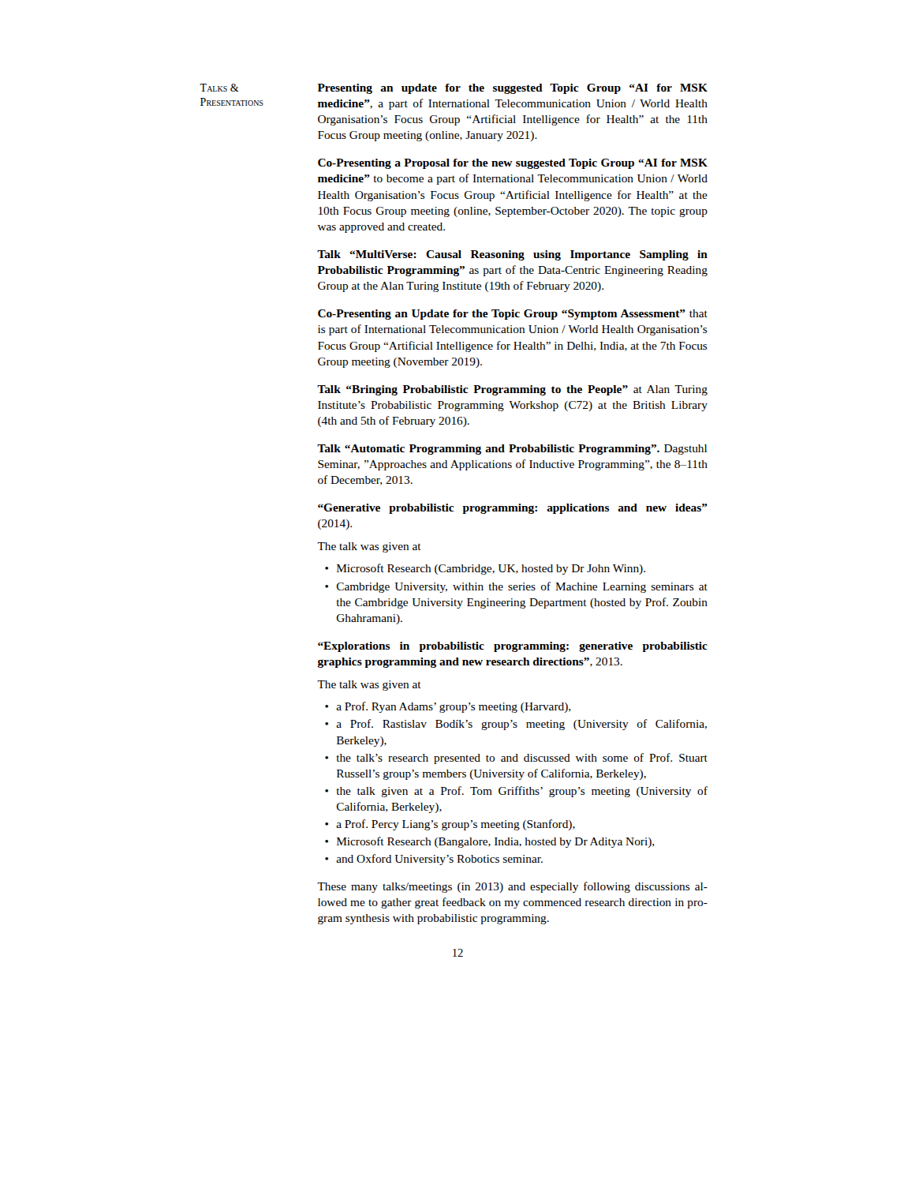Talks & Presentations
Presenting an update for the suggested Topic Group “AI for MSK medicine”, a part of International Telecommunication Union / World Health Organisation’s Focus Group “Artificial Intelligence for Health” at the 11th Focus Group meeting (online, January 2021).
Co-Presenting a Proposal for the new suggested Topic Group “AI for MSK medicine” to become a part of International Telecommunication Union / World Health Organisation’s Focus Group “Artificial Intelligence for Health” at the 10th Focus Group meeting (online, September-October 2020). The topic group was approved and created.
Talk “MultiVerse: Causal Reasoning using Importance Sampling in Probabilistic Programming” as part of the Data-Centric Engineering Reading Group at the Alan Turing Institute (19th of February 2020).
Co-Presenting an Update for the Topic Group “Symptom Assessment” that is part of International Telecommunication Union / World Health Organisation’s Focus Group “Artificial Intelligence for Health” in Delhi, India, at the 7th Focus Group meeting (November 2019).
Talk “Bringing Probabilistic Programming to the People” at Alan Turing Institute’s Probabilistic Programming Workshop (C72) at the British Library (4th and 5th of February 2016).
Talk “Automatic Programming and Probabilistic Programming”. Dagstuhl Seminar, ”Approaches and Applications of Inductive Programming”, the 8–11th of December, 2013.
“Generative probabilistic programming: applications and new ideas” (2014).
The talk was given at
Microsoft Research (Cambridge, UK, hosted by Dr John Winn).
Cambridge University, within the series of Machine Learning seminars at the Cambridge University Engineering Department (hosted by Prof. Zoubin Ghahramani).
“Explorations in probabilistic programming: generative probabilistic graphics programming and new research directions”, 2013.
The talk was given at
a Prof. Ryan Adams’ group’s meeting (Harvard),
a Prof. Rastislav Bodík’s group’s meeting (University of California, Berkeley),
the talk’s research presented to and discussed with some of Prof. Stuart Russell’s group’s members (University of California, Berkeley),
the talk given at a Prof. Tom Griffiths’ group’s meeting (University of California, Berkeley),
a Prof. Percy Liang’s group’s meeting (Stanford),
Microsoft Research (Bangalore, India, hosted by Dr Aditya Nori),
and Oxford University’s Robotics seminar.
These many talks/meetings (in 2013) and especially following discussions allowed me to gather great feedback on my commenced research direction in program synthesis with probabilistic programming.
12